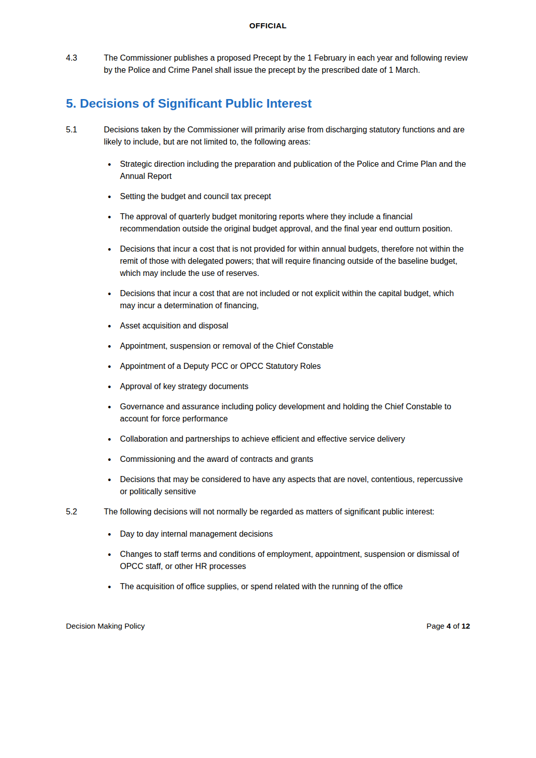OFFICIAL
4.3
The Commissioner publishes a proposed Precept by the 1 February in each year and following review by the Police and Crime Panel shall issue the precept by the prescribed date of 1 March.
5. Decisions of Significant Public Interest
5.1
Decisions taken by the Commissioner will primarily arise from discharging statutory functions and are likely to include, but are not limited to, the following areas:
Strategic direction including the preparation and publication of the Police and Crime Plan and the Annual Report
Setting the budget and council tax precept
The approval of quarterly budget monitoring reports where they include a financial recommendation outside the original budget approval, and the final year end outturn position.
Decisions that incur a cost that is not provided for within annual budgets, therefore not within the remit of those with delegated powers; that will require financing outside of the baseline budget, which may include the use of reserves.
Decisions that incur a cost that are not included or not explicit within the capital budget, which may incur a determination of financing,
Asset acquisition and disposal
Appointment, suspension or removal of the Chief Constable
Appointment of a Deputy PCC or OPCC Statutory Roles
Approval of key strategy documents
Governance and assurance including policy development and holding the Chief Constable to account for force performance
Collaboration and partnerships to achieve efficient and effective service delivery
Commissioning and the award of contracts and grants
Decisions that may be considered to have any aspects that are novel, contentious, repercussive or politically sensitive
5.2
The following decisions will not normally be regarded as matters of significant public interest:
Day to day internal management decisions
Changes to staff terms and conditions of employment, appointment, suspension or dismissal of OPCC staff, or other HR processes
The acquisition of office supplies, or spend related with the running of the office
Decision Making Policy
Page 4 of 12